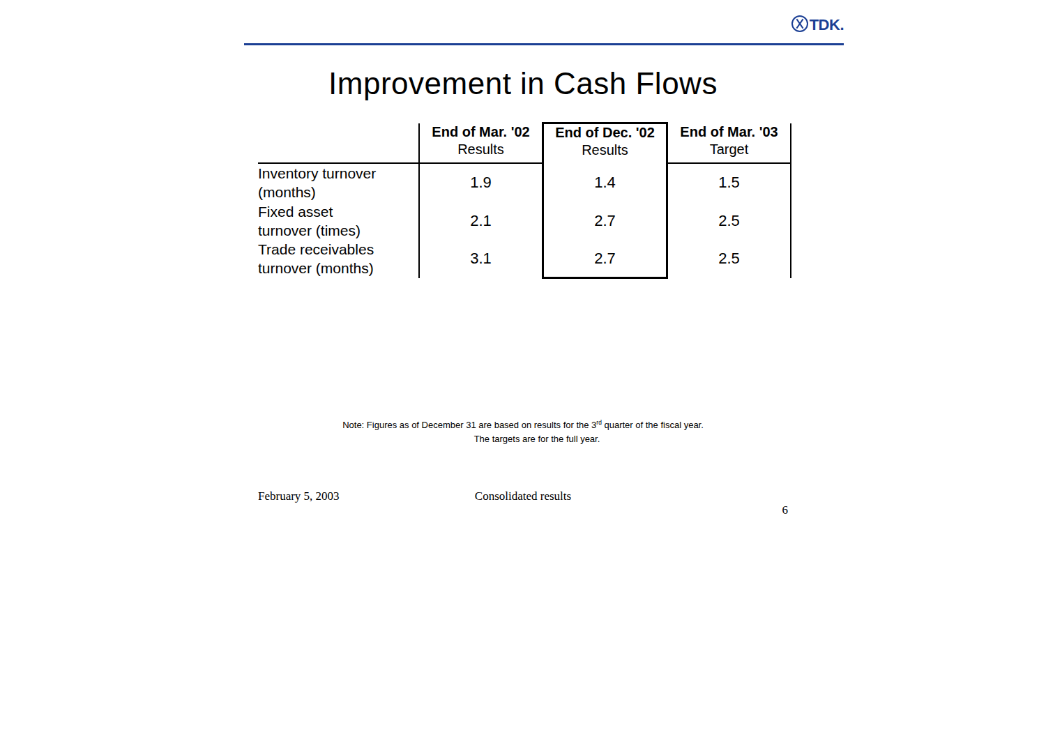TDK.
Improvement in Cash Flows
| | End of Mar. '02 Results | End of Dec. '02 Results | End of Mar. '03 Target |
| Inventory turnover (months) | 1.9 | 1.4 | 1.5 |
| Fixed asset turnover (times) | 2.1 | 2.7 | 2.5 |
| Trade receivables turnover (months) | 3.1 | 2.7 | 2.5 |
Note: Figures as of December 31 are based on results for the 3rd quarter of the fiscal year. The targets are for the full year.
February 5, 2003
Consolidated results
6